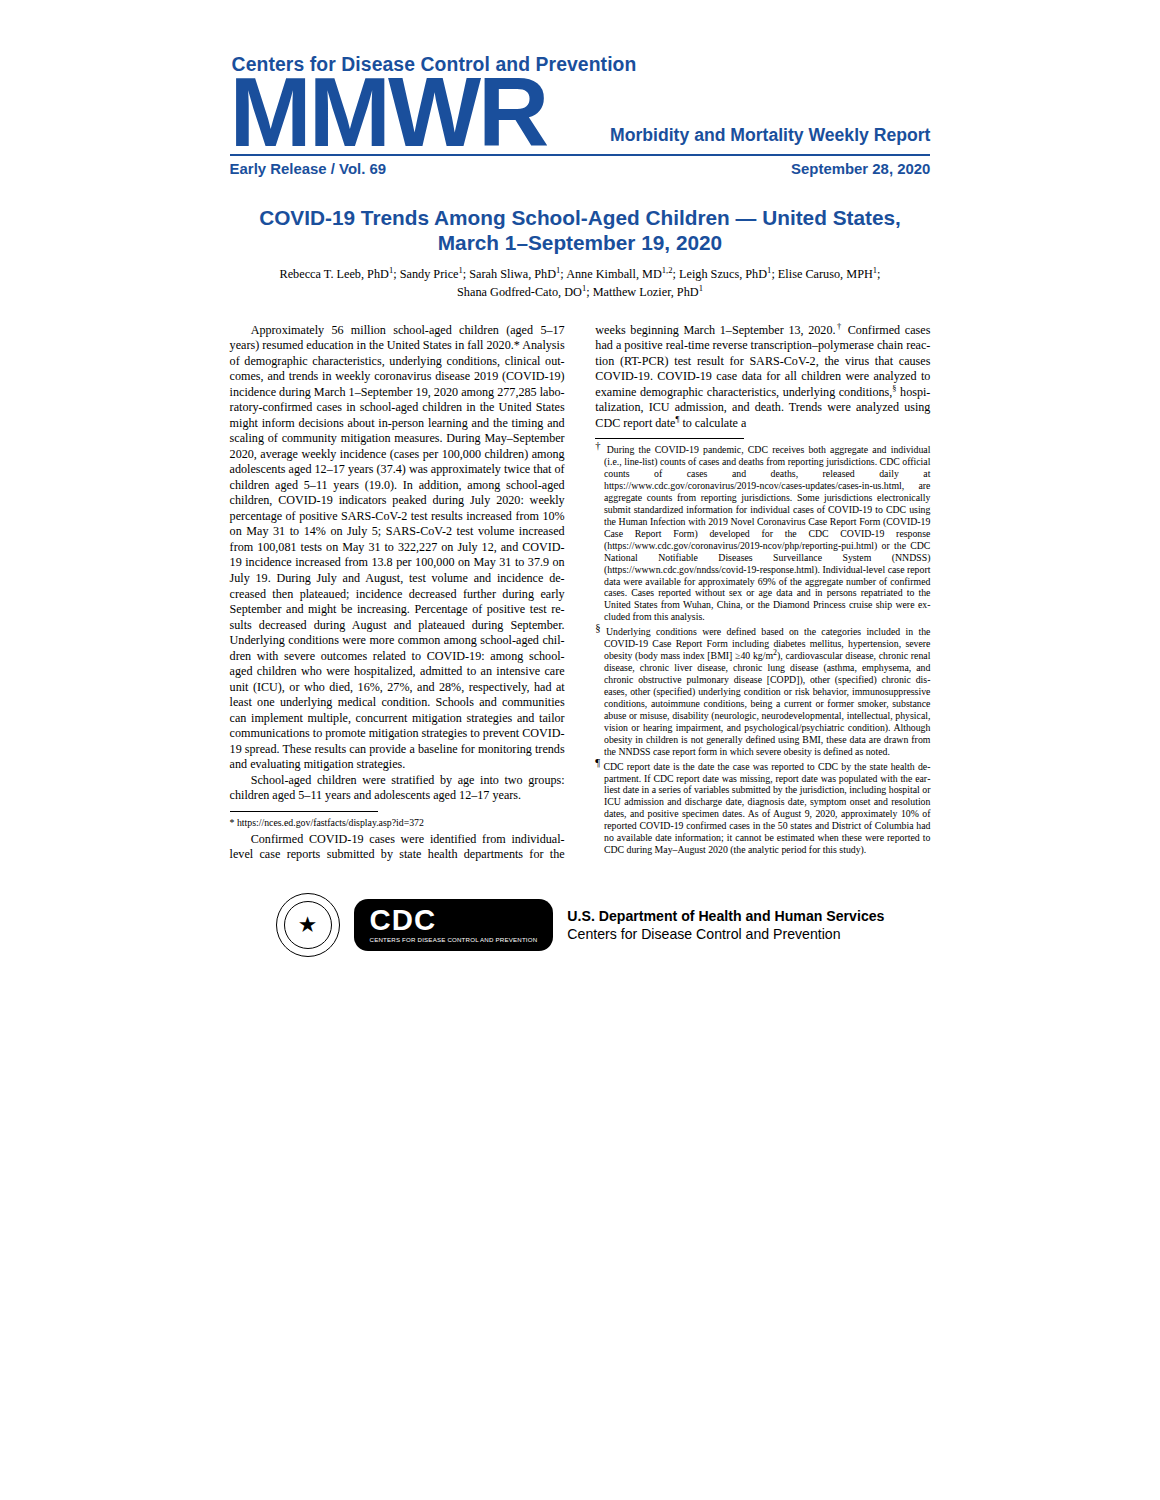Centers for Disease Control and Prevention
MMWR
Morbidity and Mortality Weekly Report
Early Release / Vol. 69 September 28, 2020
COVID-19 Trends Among School-Aged Children — United States,
March 1–September 19, 2020
Rebecca T. Leeb, PhD1; Sandy Price1; Sarah Sliwa, PhD1; Anne Kimball, MD1,2; Leigh Szucs, PhD1; Elise Caruso, MPH1;
Shana Godfred-Cato, DO1; Matthew Lozier, PhD1
Approximately 56 million school-aged children (aged 5–17 years) resumed education in the United States in fall 2020.* Analysis of demographic characteristics, underlying conditions, clinical outcomes, and trends in weekly coronavirus disease 2019 (COVID-19) incidence during March 1–September 19, 2020 among 277,285 laboratory-confirmed cases in school-aged children in the United States might inform decisions about in-person learning and the timing and scaling of community mitigation measures. During May–September 2020, average weekly incidence (cases per 100,000 children) among adolescents aged 12–17 years (37.4) was approximately twice that of children aged 5–11 years (19.0). In addition, among school-aged children, COVID-19 indicators peaked during July 2020: weekly percentage of positive SARS-CoV-2 test results increased from 10% on May 31 to 14% on July 5; SARS-CoV-2 test volume increased from 100,081 tests on May 31 to 322,227 on July 12, and COVID-19 incidence increased from 13.8 per 100,000 on May 31 to 37.9 on July 19. During July and August, test volume and incidence decreased then plateaued; incidence decreased further during early September and might be increasing. Percentage of positive test results decreased during August and plateaued during September. Underlying conditions were more common among school-aged children with severe outcomes related to COVID-19: among school-aged children who were hospitalized, admitted to an intensive care unit (ICU), or who died, 16%, 27%, and 28%, respectively, had at least one underlying medical condition. Schools and communities can implement multiple, concurrent mitigation strategies and tailor communications to promote mitigation strategies to prevent COVID-19 spread. These results can provide a baseline for monitoring trends and evaluating mitigation strategies.
School-aged children were stratified by age into two groups: children aged 5–11 years and adolescents aged 12–17 years.
* https://nces.ed.gov/fastfacts/display.asp?id=372
Confirmed COVID-19 cases were identified from individual-level case reports submitted by state health departments for the weeks beginning March 1–September 13, 2020.† Confirmed cases had a positive real-time reverse transcription–polymerase chain reaction (RT-PCR) test result for SARS-CoV-2, the virus that causes COVID-19. COVID-19 case data for all children were analyzed to examine demographic characteristics, underlying conditions,§ hospitalization, ICU admission, and death. Trends were analyzed using CDC report date¶ to calculate a
† During the COVID-19 pandemic, CDC receives both aggregate and individual (i.e., line-list) counts of cases and deaths from reporting jurisdictions. CDC official counts of cases and deaths, released daily at https://www.cdc.gov/coronavirus/2019-ncov/cases-updates/cases-in-us.html, are aggregate counts from reporting jurisdictions. Some jurisdictions electronically submit standardized information for individual cases of COVID-19 to CDC using the Human Infection with 2019 Novel Coronavirus Case Report Form (COVID-19 Case Report Form) developed for the CDC COVID-19 response (https://www.cdc.gov/coronavirus/2019-ncov/php/reporting-pui.html) or the CDC National Notifiable Diseases Surveillance System (NNDSS) (https://wwwn.cdc.gov/nndss/covid-19-response.html). Individual-level case report data were available for approximately 69% of the aggregate number of confirmed cases. Cases reported without sex or age data and in persons repatriated to the United States from Wuhan, China, or the Diamond Princess cruise ship were excluded from this analysis.
§ Underlying conditions were defined based on the categories included in the COVID-19 Case Report Form including diabetes mellitus, hypertension, severe obesity (body mass index [BMI] ≥40 kg/m2), cardiovascular disease, chronic renal disease, chronic liver disease, chronic lung disease (asthma, emphysema, and chronic obstructive pulmonary disease [COPD]), other (specified) chronic diseases, other (specified) underlying condition or risk behavior, immunosuppressive conditions, autoimmune conditions, being a current or former smoker, substance abuse or misuse, disability (neurologic, neurodevelopmental, intellectual, physical, vision or hearing impairment, and psychological/psychiatric condition). Although obesity in children is not generally defined using BMI, these data are drawn from the NNDSS case report form in which severe obesity is defined as noted.
¶ CDC report date is the date the case was reported to CDC by the state health department. If CDC report date was missing, report date was populated with the earliest date in a series of variables submitted by the jurisdiction, including hospital or ICU admission and discharge date, diagnosis date, symptom onset and resolution dates, and positive specimen dates. As of August 9, 2020, approximately 10% of reported COVID-19 confirmed cases in the 50 states and District of Columbia had no available date information; it cannot be estimated when these were reported to CDC during May–August 2020 (the analytic period for this study).
★
CDCCENTERS FOR DISEASE CONTROL AND PREVENTION
U.S. Department of Health and Human Services
Centers for Disease Control and Prevention